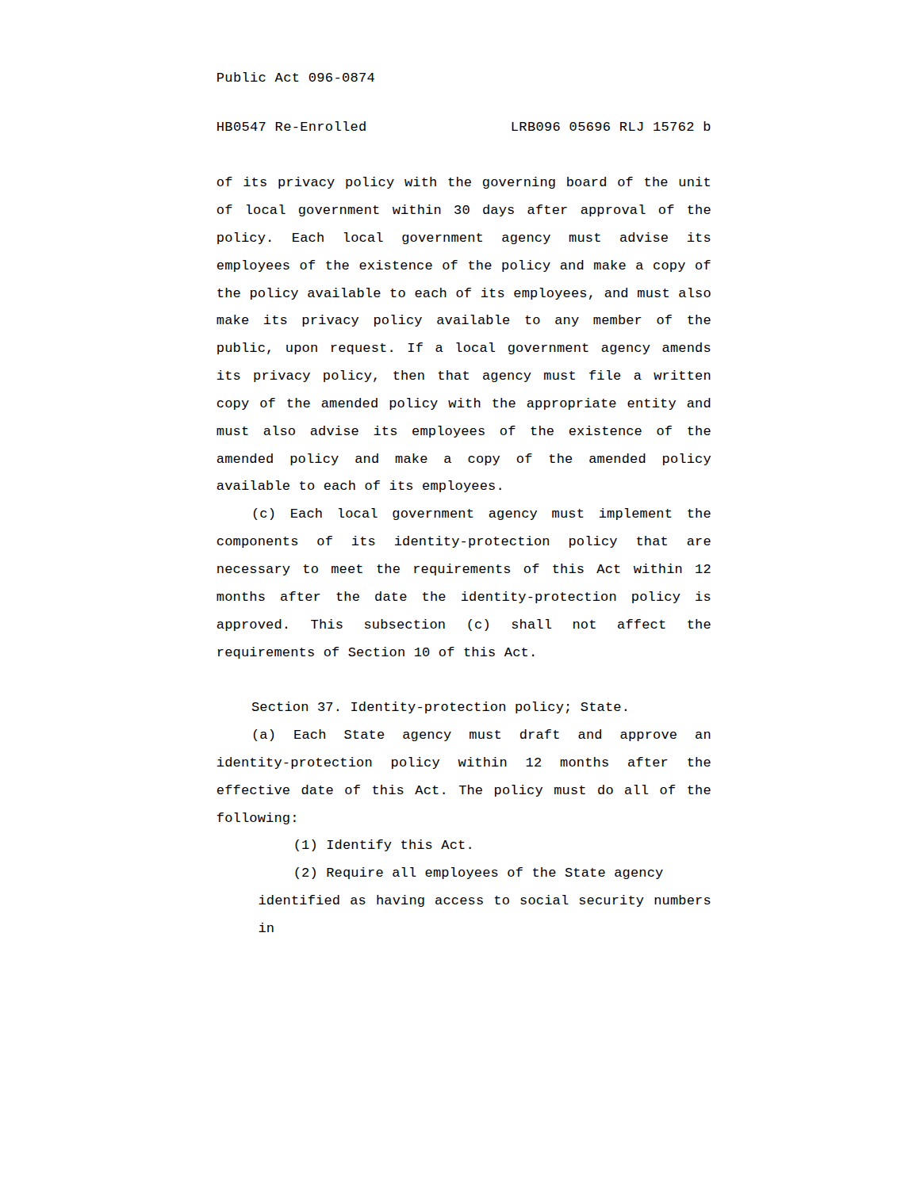Public Act 096-0874
HB0547 Re-Enrolled LRB096 05696 RLJ 15762 b
of its privacy policy with the governing board of the unit of local government within 30 days after approval of the policy. Each local government agency must advise its employees of the existence of the policy and make a copy of the policy available to each of its employees, and must also make its privacy policy available to any member of the public, upon request. If a local government agency amends its privacy policy, then that agency must file a written copy of the amended policy with the appropriate entity and must also advise its employees of the existence of the amended policy and make a copy of the amended policy available to each of its employees.
(c) Each local government agency must implement the components of its identity-protection policy that are necessary to meet the requirements of this Act within 12 months after the date the identity-protection policy is approved. This subsection (c) shall not affect the requirements of Section 10 of this Act.
Section 37. Identity-protection policy; State.
(a) Each State agency must draft and approve an identity-protection policy within 12 months after the effective date of this Act. The policy must do all of the following:
(1) Identify this Act.
(2) Require all employees of the State agency
identified as having access to social security numbers in